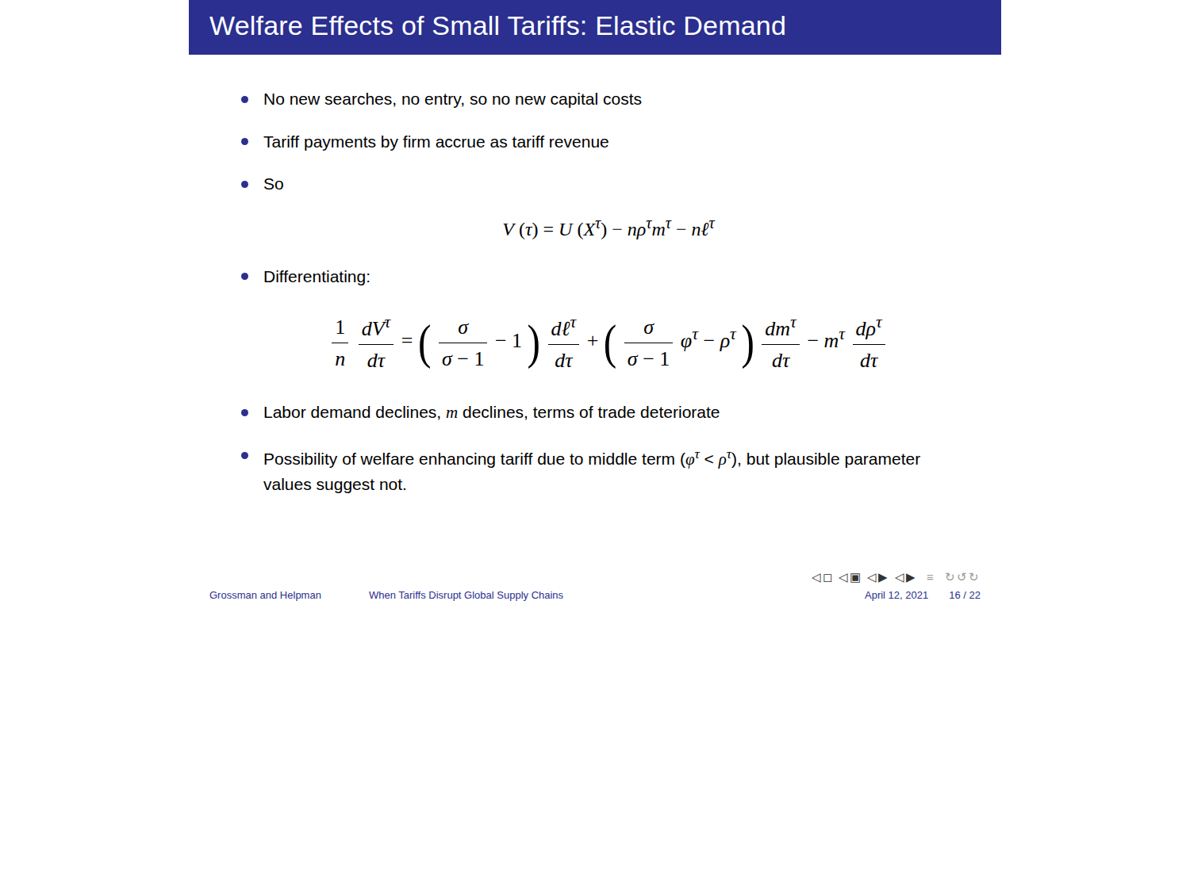Welfare Effects of Small Tariffs: Elastic Demand
No new searches, no entry, so no new capital costs
Tariff payments by firm accrue as tariff revenue
So
V (τ) = U (Xτ) − nρτmτ − nℓτ
Differentiating:
1 n dVτ dτ = ( σ σ − 1 − 1 ) dℓτ dτ + ( σ σ − 1 φτ − ρτ ) dmτ dτ − mτ dρτ dτ
Labor demand declines, m declines, terms of trade deteriorate
Possibility of welfare enhancing tariff due to middle term (φτ < ρτ), but plausible parameter values suggest not.
◁◻ ◁▣ ◁▶ ◁▶ ≡ ↻↺↻
Grossman and Helpman When Tariffs Disrupt Global Supply Chains
April 12, 2021 16 / 22